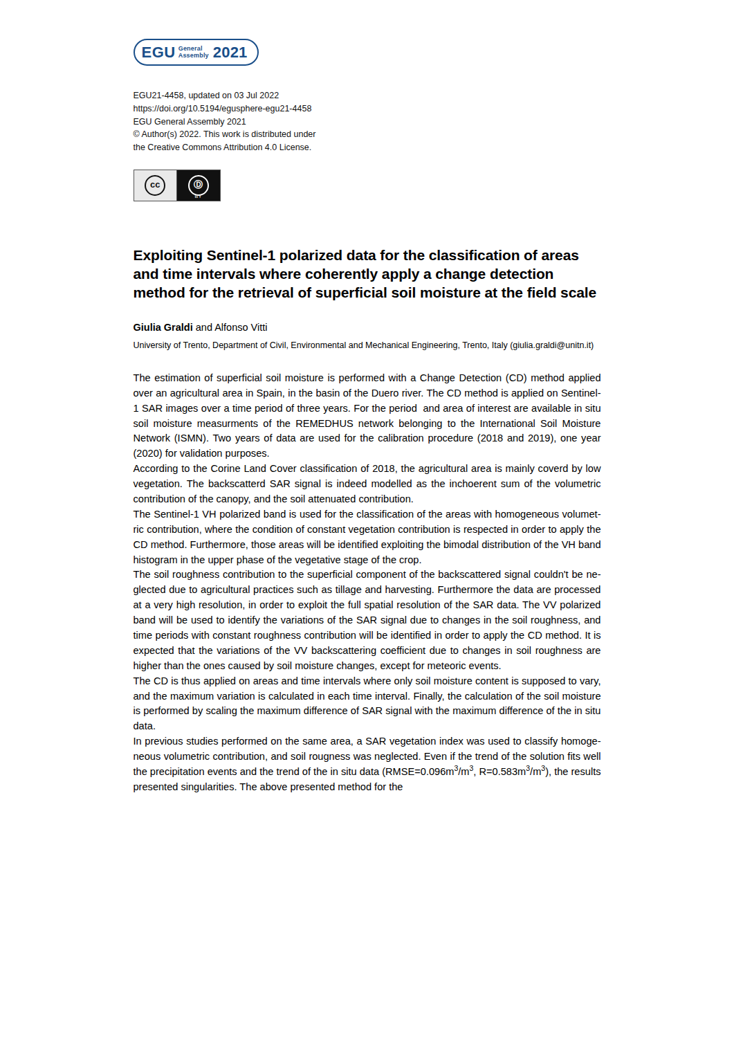EGU General Assembly 2021
EGU21-4458, updated on 03 Jul 2022
https://doi.org/10.5194/egusphere-egu21-4458
EGU General Assembly 2021
© Author(s) 2022. This work is distributed under
the Creative Commons Attribution 4.0 License.
cc
ⒹBY
Exploiting Sentinel-1 polarized data for the classification of areas and time intervals where coherently apply a change detection method for the retrieval of superficial soil moisture at the field scale
Giulia Graldi and Alfonso Vitti
University of Trento, Department of Civil, Environmental and Mechanical Engineering, Trento, Italy (giulia.graldi@unitn.it)
The estimation of superficial soil moisture is performed with a Change Detection (CD) method applied over an agricultural area in Spain, in the basin of the Duero river. The CD method is applied on Sentinel-1 SAR images over a time period of three years. For the period and area of interest are available in situ soil moisture measurments of the REMEDHUS network belonging to the International Soil Moisture Network (ISMN). Two years of data are used for the calibration procedure (2018 and 2019), one year (2020) for validation purposes.
According to the Corine Land Cover classification of 2018, the agricultural area is mainly coverd by low vegetation. The backscatterd SAR signal is indeed modelled as the inchoerent sum of the volumetric contribution of the canopy, and the soil attenuated contribution.
The Sentinel-1 VH polarized band is used for the classification of the areas with homogeneous volumetric contribution, where the condition of constant vegetation contribution is respected in order to apply the CD method. Furthermore, those areas will be identified exploiting the bimodal distribution of the VH band histogram in the upper phase of the vegetative stage of the crop.
The soil roughness contribution to the superficial component of the backscattered signal couldn't be neglected due to agricultural practices such as tillage and harvesting. Furthermore the data are processed at a very high resolution, in order to exploit the full spatial resolution of the SAR data. The VV polarized band will be used to identify the variations of the SAR signal due to changes in the soil roughness, and time periods with constant roughness contribution will be identified in order to apply the CD method. It is expected that the variations of the VV backscattering coefficient due to changes in soil roughness are higher than the ones caused by soil moisture changes, except for meteoric events.
The CD is thus applied on areas and time intervals where only soil moisture content is supposed to vary, and the maximum variation is calculated in each time interval. Finally, the calculation of the soil moisture is performed by scaling the maximum difference of SAR signal with the maximum difference of the in situ data.
In previous studies performed on the same area, a SAR vegetation index was used to classify homogeneous volumetric contribution, and soil rougness was neglected. Even if the trend of the solution fits well the precipitation events and the trend of the in situ data (RMSE=0.096m3/m3, R=0.583m3/m3), the results presented singularities. The above presented method for the